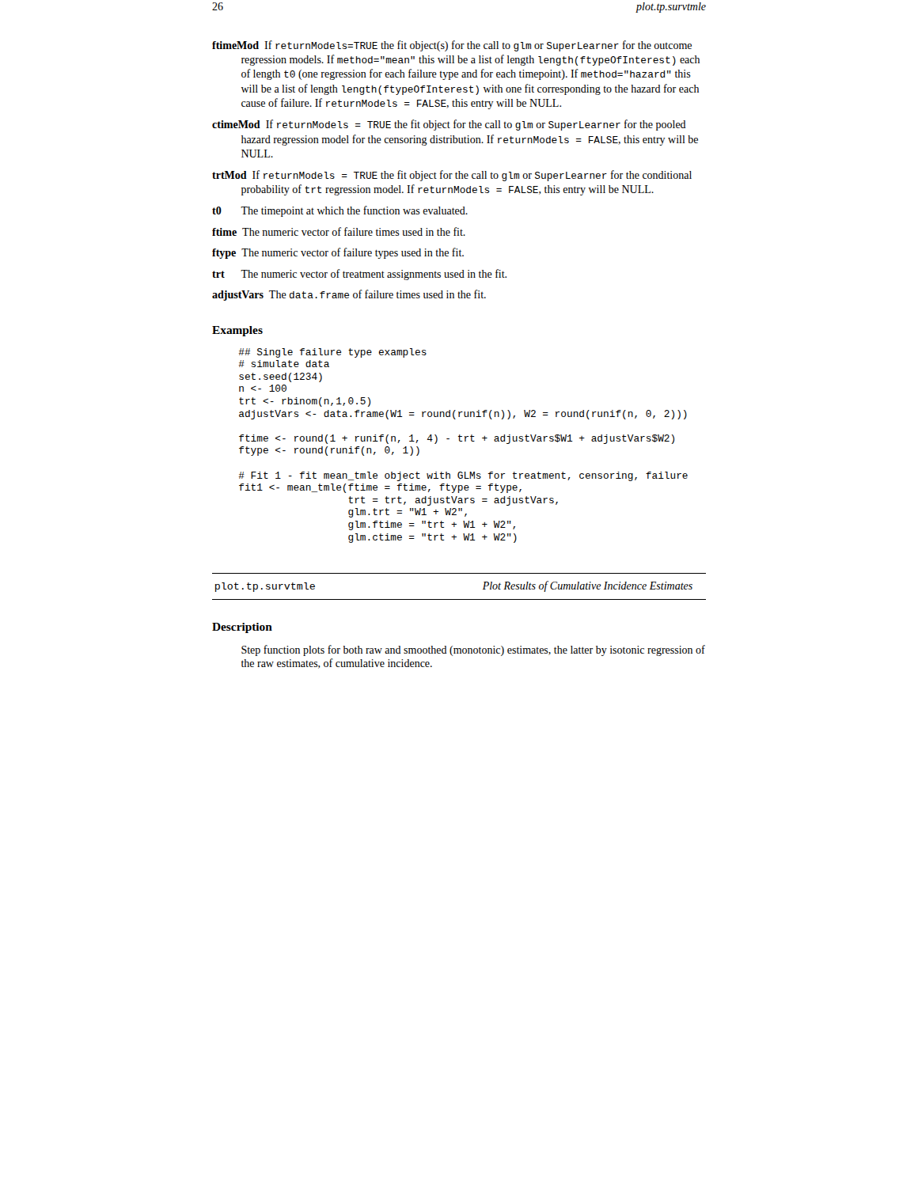26 plot.tp.survtmle
ftimeMod
If returnModels=TRUE the fit object(s) for the call to glm or SuperLearner for the outcome regression models. If method="mean" this will be a list of length length(ftypeOfInterest) each of length t0 (one regression for each failure type and for each timepoint). If method="hazard" this will be a list of length length(ftypeOfInterest) with one fit corresponding to the hazard for each cause of failure. If returnModels = FALSE, this entry will be NULL.
ctimeMod
If returnModels = TRUE the fit object for the call to glm or SuperLearner for the pooled hazard regression model for the censoring distribution. If returnModels = FALSE, this entry will be NULL.
trtMod
If returnModels = TRUE the fit object for the call to glm or SuperLearner for the conditional probability of trt regression model. If returnModels = FALSE, this entry will be NULL.
t0
The timepoint at which the function was evaluated.
ftime
The numeric vector of failure times used in the fit.
ftype
The numeric vector of failure types used in the fit.
trt
The numeric vector of treatment assignments used in the fit.
adjustVars
The data.frame of failure times used in the fit.
Examples
## Single failure type examples
# simulate data
set.seed(1234)
n <- 100
trt <- rbinom(n,1,0.5)
adjustVars <- data.frame(W1 = round(runif(n)), W2 = round(runif(n, 0, 2)))

ftime <- round(1 + runif(n, 1, 4) - trt + adjustVars$W1 + adjustVars$W2)
ftype <- round(runif(n, 0, 1))

# Fit 1 - fit mean_tmle object with GLMs for treatment, censoring, failure
fit1 <- mean_tmle(ftime = ftime, ftype = ftype,
                  trt = trt, adjustVars = adjustVars,
                  glm.trt = "W1 + W2",
                  glm.ftime = "trt + W1 + W2",
                  glm.ctime = "trt + W1 + W2")
plot.tp.survtmle Plot Results of Cumulative Incidence Estimates
Description
Step function plots for both raw and smoothed (monotonic) estimates, the latter by isotonic regression of the raw estimates, of cumulative incidence.